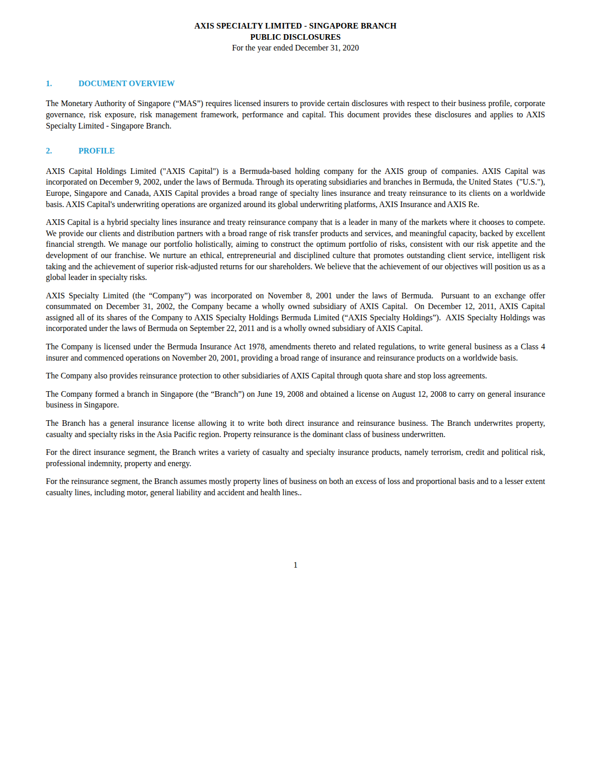AXIS Specialty Limited - Singapore Branch
Public Disclosures
For the year ended December 31, 2020
1. Document Overview
The Monetary Authority of Singapore (“MAS”) requires licensed insurers to provide certain disclosures with respect to their business profile, corporate governance, risk exposure, risk management framework, performance and capital. This document provides these disclosures and applies to AXIS Specialty Limited - Singapore Branch.
2. Profile
AXIS Capital Holdings Limited ("AXIS Capital") is a Bermuda-based holding company for the AXIS group of companies. AXIS Capital was incorporated on December 9, 2002, under the laws of Bermuda. Through its operating subsidiaries and branches in Bermuda, the United States ("U.S."), Europe, Singapore and Canada, AXIS Capital provides a broad range of specialty lines insurance and treaty reinsurance to its clients on a worldwide basis. AXIS Capital's underwriting operations are organized around its global underwriting platforms, AXIS Insurance and AXIS Re.
AXIS Capital is a hybrid specialty lines insurance and treaty reinsurance company that is a leader in many of the markets where it chooses to compete. We provide our clients and distribution partners with a broad range of risk transfer products and services, and meaningful capacity, backed by excellent financial strength. We manage our portfolio holistically, aiming to construct the optimum portfolio of risks, consistent with our risk appetite and the development of our franchise. We nurture an ethical, entrepreneurial and disciplined culture that promotes outstanding client service, intelligent risk taking and the achievement of superior risk-adjusted returns for our shareholders. We believe that the achievement of our objectives will position us as a global leader in specialty risks.
AXIS Specialty Limited (the “Company”) was incorporated on November 8, 2001 under the laws of Bermuda. Pursuant to an exchange offer consummated on December 31, 2002, the Company became a wholly owned subsidiary of AXIS Capital. On December 12, 2011, AXIS Capital assigned all of its shares of the Company to AXIS Specialty Holdings Bermuda Limited (“AXIS Specialty Holdings”). AXIS Specialty Holdings was incorporated under the laws of Bermuda on September 22, 2011 and is a wholly owned subsidiary of AXIS Capital.
The Company is licensed under the Bermuda Insurance Act 1978, amendments thereto and related regulations, to write general business as a Class 4 insurer and commenced operations on November 20, 2001, providing a broad range of insurance and reinsurance products on a worldwide basis.
The Company also provides reinsurance protection to other subsidiaries of AXIS Capital through quota share and stop loss agreements.
The Company formed a branch in Singapore (the “Branch”) on June 19, 2008 and obtained a license on August 12, 2008 to carry on general insurance business in Singapore.
The Branch has a general insurance license allowing it to write both direct insurance and reinsurance business. The Branch underwrites property, casualty and specialty risks in the Asia Pacific region. Property reinsurance is the dominant class of business underwritten.
For the direct insurance segment, the Branch writes a variety of casualty and specialty insurance products, namely terrorism, credit and political risk, professional indemnity, property and energy.
For the reinsurance segment, the Branch assumes mostly property lines of business on both an excess of loss and proportional basis and to a lesser extent casualty lines, including motor, general liability and accident and health lines..
1